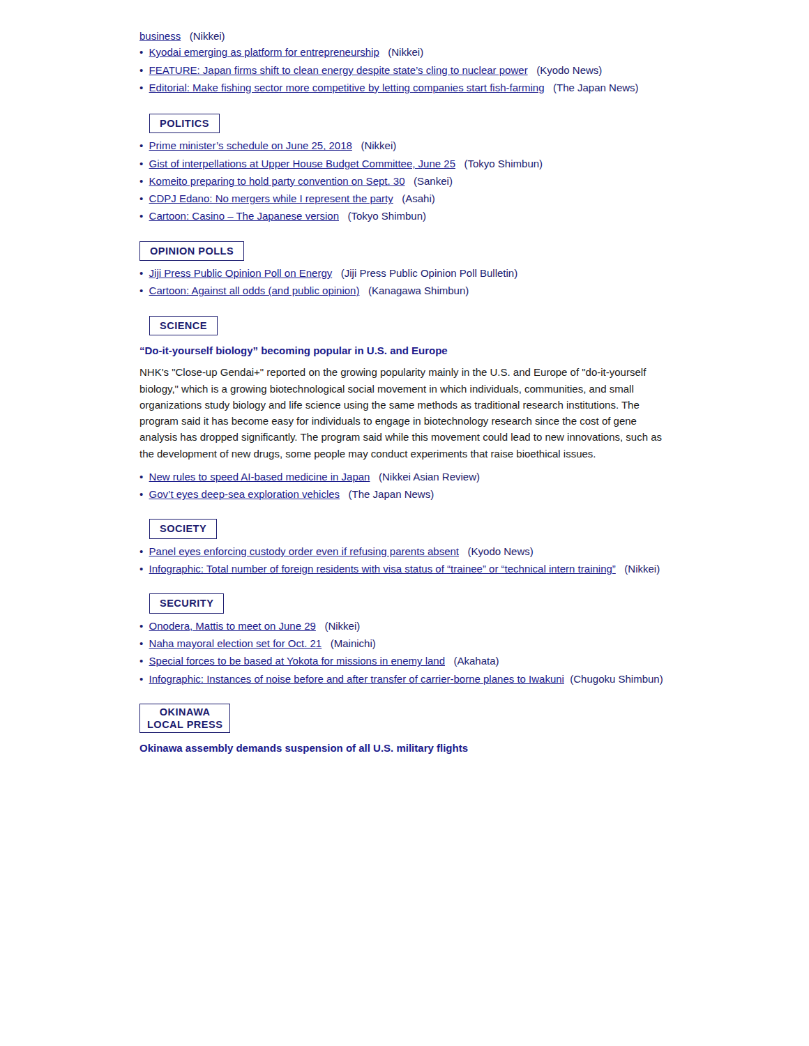business (Nikkei)
Kyodai emerging as platform for entrepreneurship (Nikkei)
FEATURE: Japan firms shift to clean energy despite state’s cling to nuclear power (Kyodo News)
Editorial: Make fishing sector more competitive by letting companies start fish-farming (The Japan News)
POLITICS
Prime minister’s schedule on June 25, 2018 (Nikkei)
Gist of interpellations at Upper House Budget Committee, June 25 (Tokyo Shimbun)
Komeito preparing to hold party convention on Sept. 30 (Sankei)
CDPJ Edano: No mergers while I represent the party (Asahi)
Cartoon: Casino – The Japanese version (Tokyo Shimbun)
OPINION POLLS
Jiji Press Public Opinion Poll on Energy (Jiji Press Public Opinion Poll Bulletin)
Cartoon: Against all odds (and public opinion) (Kanagawa Shimbun)
SCIENCE
“Do-it-yourself biology” becoming popular in U.S. and Europe
NHK's "Close-up Gendai+" reported on the growing popularity mainly in the U.S. and Europe of "do-it-yourself biology," which is a growing biotechnological social movement in which individuals, communities, and small organizations study biology and life science using the same methods as traditional research institutions. The program said it has become easy for individuals to engage in biotechnology research since the cost of gene analysis has dropped significantly. The program said while this movement could lead to new innovations, such as the development of new drugs, some people may conduct experiments that raise bioethical issues.
New rules to speed AI-based medicine in Japan (Nikkei Asian Review)
Gov’t eyes deep-sea exploration vehicles (The Japan News)
SOCIETY
Panel eyes enforcing custody order even if refusing parents absent (Kyodo News)
Infographic: Total number of foreign residents with visa status of “trainee” or “technical intern training” (Nikkei)
SECURITY
Onodera, Mattis to meet on June 29 (Nikkei)
Naha mayoral election set for Oct. 21 (Mainichi)
Special forces to be based at Yokota for missions in enemy land (Akahata)
Infographic: Instances of noise before and after transfer of carrier-borne planes to Iwakuni (Chugoku Shimbun)
OKINAWA
LOCAL PRESS
Okinawa assembly demands suspension of all U.S. military flights